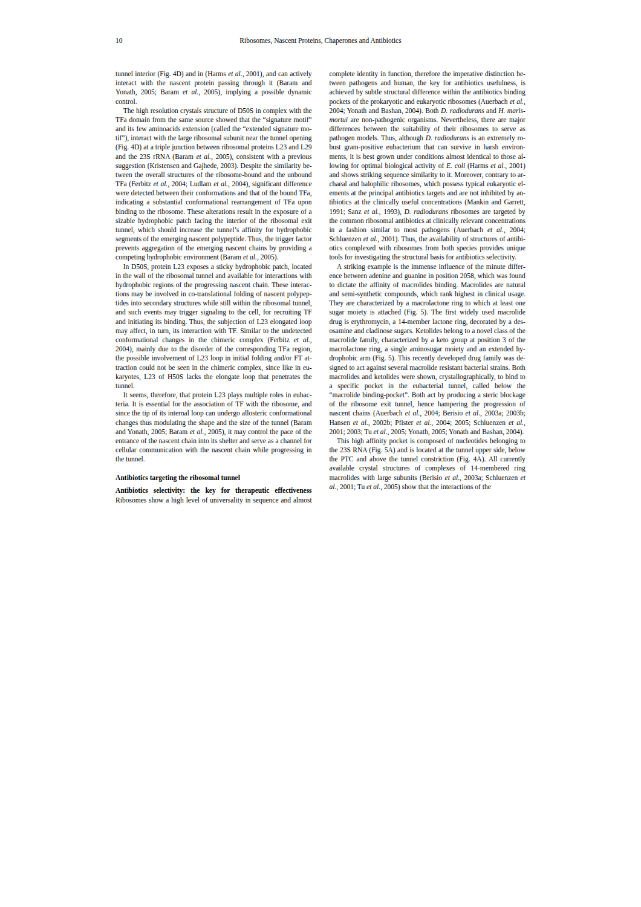10 Ribosomes, Nascent Proteins, Chaperones and Antibiotics
tunnel interior (Fig. 4D) and in (Harms et al., 2001), and can actively interact with the nascent protein passing through it (Baram and Yonath, 2005; Baram et al., 2005), implying a possible dynamic control.
The high resolution crystals structure of D50S in complex with the TFa domain from the same source showed that the “signature motif” and its few aminoacids extension (called the “extended signature motif”), interact with the large ribosomal subunit near the tunnel opening (Fig. 4D) at a triple junction between ribosomal proteins L23 and L29 and the 23S rRNA (Baram et al., 2005), consistent with a previous suggestion (Kristensen and Gajhede, 2003). Despite the similarity between the overall structures of the ribosome-bound and the unbound TFa (Ferbitz et al., 2004; Ludlam et al., 2004), significant difference were detected between their conformations and that of the bound TFa, indicating a substantial conformational rearrangement of TFa upon binding to the ribosome. These alterations result in the exposure of a sizable hydrophobic patch facing the interior of the ribosomal exit tunnel, which should increase the tunnel’s affinity for hydrophobic segments of the emerging nascent polypeptide. Thus, the trigger factor prevents aggregation of the emerging nascent chains by providing a competing hydrophobic environment (Baram et al., 2005).
In D50S, protein L23 exposes a sticky hydrophobic patch, located in the wall of the ribosomal tunnel and available for interactions with hydrophobic regions of the progressing nascent chain. These interactions may be involved in co-translational folding of nascent polypeptides into secondary structures while still within the ribosomal tunnel, and such events may trigger signaling to the cell, for recruiting TF and initiating its binding. Thus, the subjection of L23 elongated loop may affect, in turn, its interaction with TF. Similar to the undetected conformational changes in the chimeric complex (Ferbitz et al., 2004), mainly due to the disorder of the corresponding TFa region, the possible involvement of L23 loop in initial folding and/or FT attraction could not be seen in the chimeric complex, since like in eukaryotes, L23 of H50S lacks the elongate loop that penetrates the tunnel.
It seems, therefore, that protein L23 plays multiple roles in eubacteria. It is essential for the association of TF with the ribosome, and since the tip of its internal loop can undergo allosteric conformational changes thus modulating the shape and the size of the tunnel (Baram and Yonath, 2005; Baram et al., 2005), it may control the pace of the entrance of the nascent chain into its shelter and serve as a channel for cellular communication with the nascent chain while progressing in the tunnel.
Antibiotics targeting the ribosomal tunnel
Antibiotics selectivity: the key for therapeutic effectiveness Ribosomes show a high level of universality in sequence and almost complete identity in function, therefore the imperative distinction between pathogens and human, the key for antibiotics usefulness, is achieved by subtle structural difference within the antibiotics binding pockets of the prokaryotic and eukaryotic ribosomes (Auerbach et al., 2004; Yonath and Bashan, 2004). Both D. radiodurans and H. marismortui are non-pathogenic organisms. Nevertheless, there are major differences between the suitability of their ribosomes to serve as pathogen models. Thus, although D. radiodurans is an extremely robust gram-positive eubacterium that can survive in harsh environments, it is best grown under conditions almost identical to those allowing for optimal biological activity of E. coli (Harms et al., 2001) and shows striking sequence similarity to it. Moreover, contrary to archaeal and halophilic ribosomes, which possess typical eukaryotic elements at the principal antibiotics targets and are not inhibited by antibiotics at the clinically useful concentrations (Mankin and Garrett, 1991; Sanz et al., 1993), D. radiodurans ribosomes are targeted by the common ribosomal antibiotics at clinically relevant concentrations in a fashion similar to most pathogens (Auerbach et al., 2004; Schluenzen et al., 2001). Thus, the availability of structures of antibiotics complexed with ribosomes from both species provides unique tools for investigating the structural basis for antibiotics selectivity.
A striking example is the immense influence of the minute difference between adenine and guanine in position 2058, which was found to dictate the affinity of macrolides binding. Macrolides are natural and semi-synthetic compounds, which rank highest in clinical usage. They are characterized by a macrolactone ring to which at least one sugar moiety is attached (Fig. 5). The first widely used macrolide drug is erythromycin, a 14-member lactone ring, decorated by a desosamine and cladinose sugars. Ketolides belong to a novel class of the macrolide family, characterized by a keto group at position 3 of the macrolactone ring, a single aminosugar moiety and an extended hydrophobic arm (Fig. 5). This recently developed drug family was designed to act against several macrolide resistant bacterial strains. Both macrolides and ketolides were shown, crystallographically, to bind to a specific pocket in the eubacterial tunnel, called below the “macrolide binding-pocket”. Both act by producing a steric blockage of the ribosome exit tunnel, hence hampering the progression of nascent chains (Auerbach et al., 2004; Berisio et al., 2003a; 2003b; Hansen et al., 2002b; Pfister et al., 2004; 2005; Schluenzen et al., 2001; 2003; Tu et al., 2005; Yonath, 2005; Yonath and Bashan, 2004).
This high affinity pocket is composed of nucleotides belonging to the 23S RNA (Fig. 5A) and is located at the tunnel upper side, below the PTC and above the tunnel constriction (Fig. 4A). All currently available crystal structures of complexes of 14-membered ring macrolides with large subunits (Berisio et al., 2003a; Schluenzen et al., 2001; Tu et al., 2005) show that the interactions of the